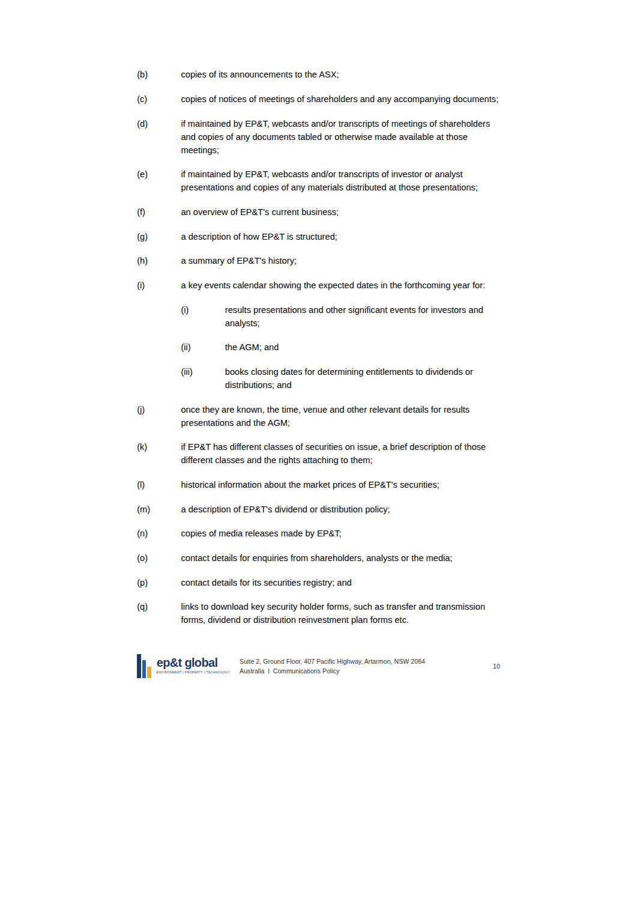(b)
copies of its announcements to the ASX;
(c)
copies of notices of meetings of shareholders and any accompanying documents;
(d)
if maintained by EP&T, webcasts and/or transcripts of meetings of shareholders and copies of any documents tabled or otherwise made available at those meetings;
(e)
if maintained by EP&T, webcasts and/or transcripts of investor or analyst presentations and copies of any materials distributed at those presentations;
(f)
an overview of EP&T's current business;
(g)
a description of how EP&T is structured;
(h)
a summary of EP&T's history;
(i)
a key events calendar showing the expected dates in the forthcoming year for:
(i)
results presentations and other significant events for investors and analysts;
(ii)
the AGM; and
(iii)
books closing dates for determining entitlements to dividends or distributions; and
(j)
once they are known, the time, venue and other relevant details for results presentations and the AGM;
(k)
if EP&T has different classes of securities on issue, a brief description of those different classes and the rights attaching to them;
(l)
historical information about the market prices of EP&T's securities;
(m)
a description of EP&T's dividend or distribution policy;
(n)
copies of media releases made by EP&T;
(o)
contact details for enquiries from shareholders, analysts or the media;
(p)
contact details for its securities registry; and
(q)
links to download key security holder forms, such as transfer and transmission forms, dividend or distribution reinvestment plan forms etc.
ep&t global
ENVIRONMENT | PROPERTY | TECHNOLOGY
Suite 2, Ground Floor, 407 Pacific Highway, Artarmon, NSW 2064 Australia l Communications Policy
10